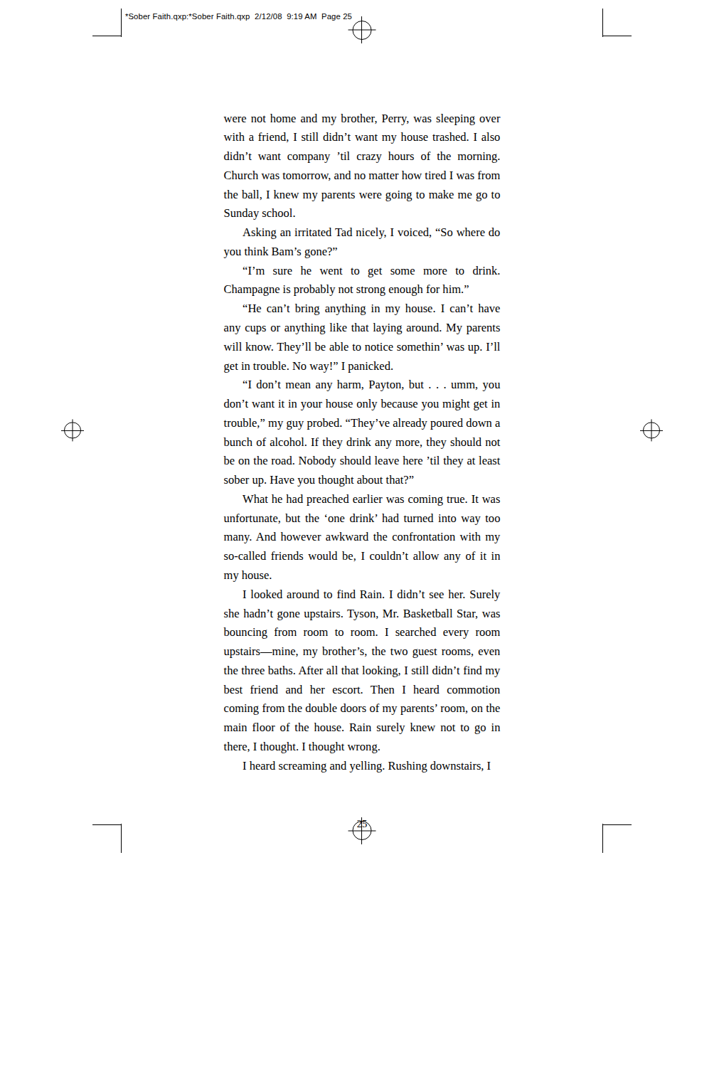*Sober Faith.qxp:*Sober Faith.qxp 2/12/08 9:19 AM Page 25
were not home and my brother, Perry, was sleeping over with a friend, I still didn’t want my house trashed. I also didn’t want company ’til crazy hours of the morning. Church was tomorrow, and no matter how tired I was from the ball, I knew my parents were going to make me go to Sunday school.
Asking an irritated Tad nicely, I voiced, “So where do you think Bam’s gone?”
“I’m sure he went to get some more to drink. Champagne is probably not strong enough for him.”
“He can’t bring anything in my house. I can’t have any cups or anything like that laying around. My parents will know. They’ll be able to notice somethin’ was up. I’ll get in trouble. No way!” I panicked.
“I don’t mean any harm, Payton, but . . . umm, you don’t want it in your house only because you might get in trouble,” my guy probed. “They’ve already poured down a bunch of alcohol. If they drink any more, they should not be on the road. Nobody should leave here ’til they at least sober up. Have you thought about that?”
What he had preached earlier was coming true. It was unfortunate, but the ‘one drink’ had turned into way too many. And however awkward the confrontation with my so-called friends would be, I couldn’t allow any of it in my house.
I looked around to find Rain. I didn’t see her. Surely she hadn’t gone upstairs. Tyson, Mr. Basketball Star, was bouncing from room to room. I searched every room upstairs—mine, my brother’s, the two guest rooms, even the three baths. After all that looking, I still didn’t find my best friend and her escort. Then I heard commotion coming from the double doors of my parents’ room, on the main floor of the house. Rain surely knew not to go in there, I thought. I thought wrong.
I heard screaming and yelling. Rushing downstairs, I
25